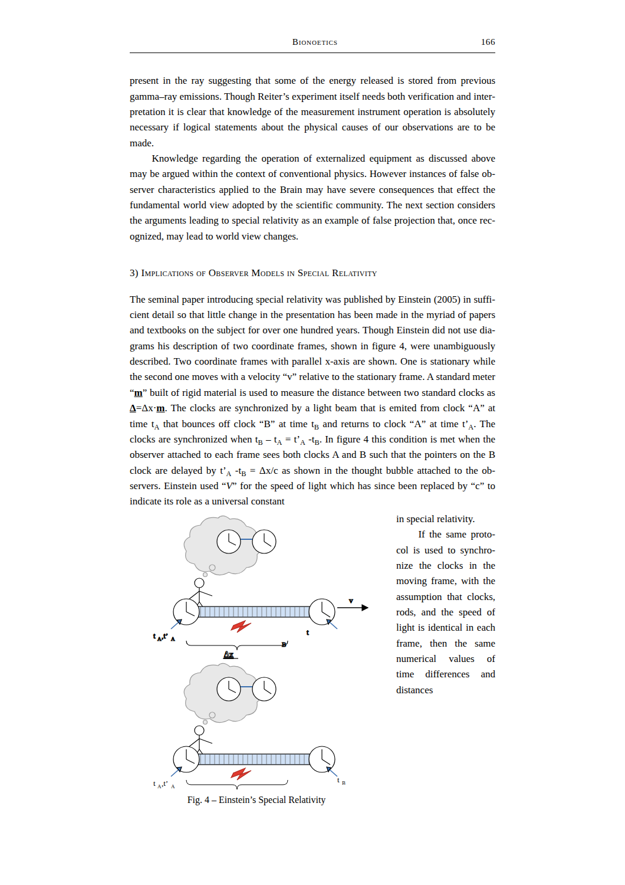Bionoetics 166
present in the ray suggesting that some of the energy released is stored from previous gamma–ray emissions. Though Reiter’s experiment itself needs both verification and interpretation it is clear that knowledge of the measurement instrument operation is absolutely necessary if logical statements about the physical causes of our observations are to be made.
Knowledge regarding the operation of externalized equipment as discussed above may be argued within the context of conventional physics. However instances of false observer characteristics applied to the Brain may have severe consequences that effect the fundamental world view adopted by the scientific community. The next section considers the arguments leading to special relativity as an example of false projection that, once recognized, may lead to world view changes.
3) Implications of Observer Models in Special Relativity
The seminal paper introducing special relativity was published by Einstein (2005) in sufficient detail so that little change in the presentation has been made in the myriad of papers and textbooks on the subject for over one hundred years. Though Einstein did not use diagrams his description of two coordinate frames, shown in figure 4, were unambiguously described. Two coordinate frames with parallel x-axis are shown. One is stationary while the second one moves with a velocity “v” relative to the stationary frame. A standard meter “m” built of rigid material is used to measure the distance between two standard clocks as Δ=Δx·m. The clocks are synchronized by a light beam that is emited from clock “A” at time tA that bounces off clock “B” at time tB and returns to clock “A” at time t’A. The clocks are synchronized when tB – tA = t’A -tB. In figure 4 this condition is met when the observer attached to each frame sees both clocks A and B such that the pointers on the B clock are delayed by t’A -tB = Δx/c as shown in the thought bubble attached to the observers. Einstein used “V” for the speed of light which has since been replaced by “c” to indicate its role as a universal constant
Fig. 4 – Einstein’s Special Relativity
in special relativity.
If the same protocol is used to synchronize the clocks in the moving frame, with the assumption that clocks, rods, and the speed of light is identical in each frame, then the same numerical values of time differences and distances